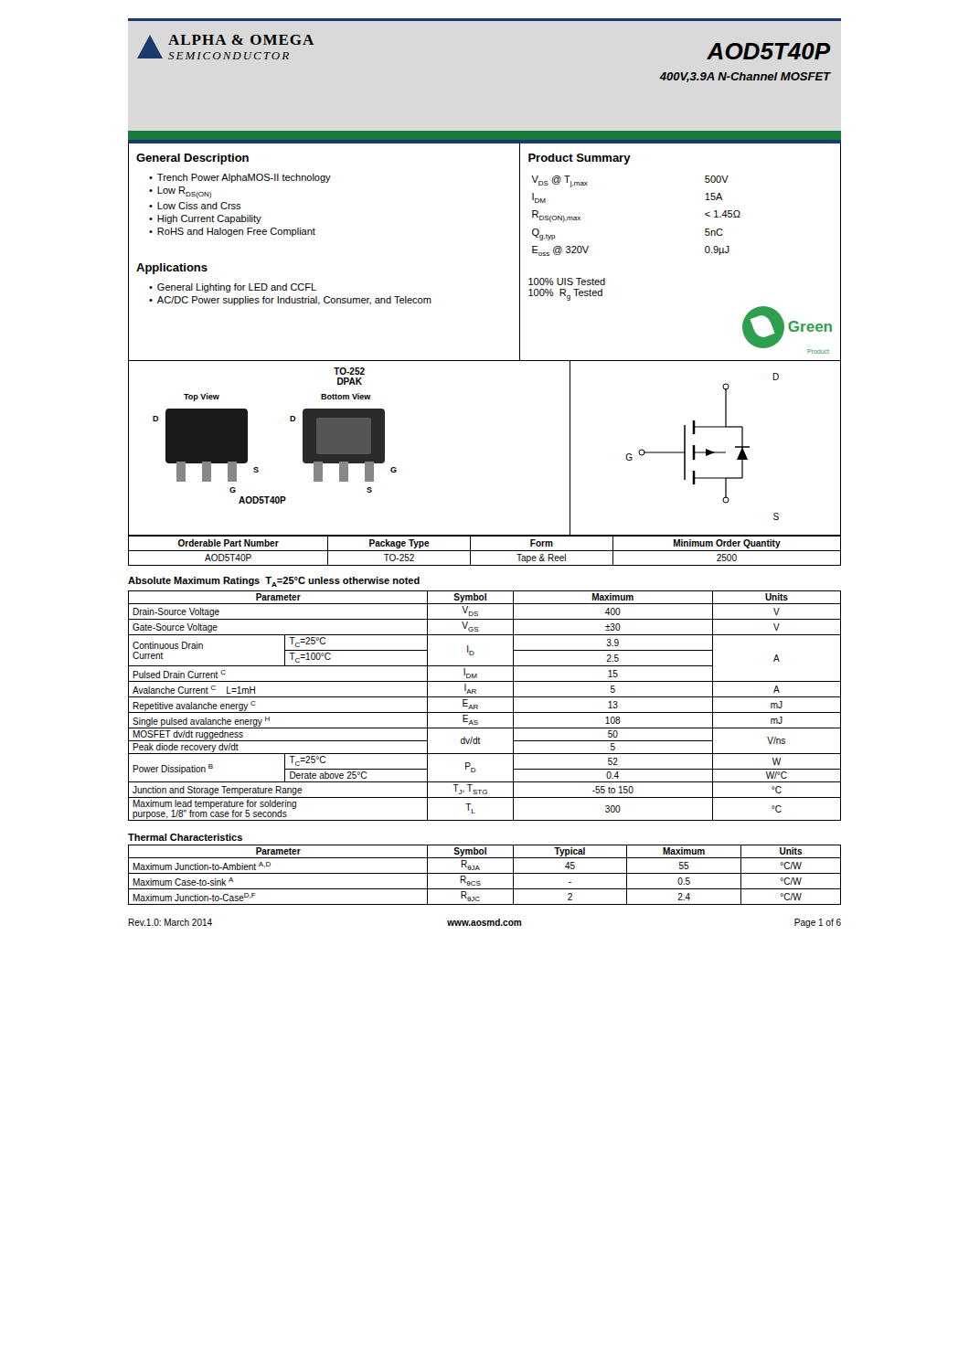ALPHA & OMEGA
SEMICONDUCTOR
AOD5T40P
400V,3.9A N-Channel MOSFET
| General Description Trench Power AlphaMOS-II technology Low R DS(ON) Low Ciss and Crss High Current Capability RoHS and Halogen Free Compliant Applications General Lighting for LED and CCFL AC/DC Power supplies for Industrial, Consumer, and Telecom | Product Summary / V DS @ T j,max / 500V / / I DM / 15A / / R DS(ON),max / < 1.45Ω / / Q g,typ / 5nC / / E oss @ 320V / 0.9µJ / 100% UIS Tested 100% R g Tested Green Product |
TO-252
DPAK
Top View
Bottom View
D
S
G
D
G
S
AOD5T40P
D
G
S
| Orderable Part Number | Package Type | Form | Minimum Order Quantity |
| --- | --- | --- | --- |
| AOD5T40P | TO-252 | Tape & Reel | 2500 |
Absolute Maximum Ratings TA=25°C unless otherwise noted
| Parameter | Symbol | Maximum | Units |
| --- | --- | --- | --- |
| Drain-Source Voltage | V DS | 400 | V |
| Gate-Source Voltage | V GS | ±30 | V |
| Continuous Drain Current | T C =25°C | I D | 3.9 | A |
| T C =100°C | 2.5 |
| Pulsed Drain Current C | I DM | 15 |
| Avalanche Current C L=1mH | I AR | 5 | A |
| Repetitive avalanche energy C | E AR | 13 | mJ |
| Single pulsed avalanche energy H | E AS | 108 | mJ |
| MOSFET dv/dt ruggedness | dv/dt | 50 | V/ns |
| Peak diode recovery dv/dt | 5 |
| Power Dissipation B | T C =25°C | P D | 52 | W |
| Derate above 25°C | 0.4 | W/°C |
| Junction and Storage Temperature Range | T J , T STG | -55 to 150 | °C |
| Maximum lead temperature for soldering purpose, 1/8" from case for 5 seconds | T L | 300 | °C |
Thermal Characteristics
| Parameter | Symbol | Typical | Maximum | Units |
| --- | --- | --- | --- | --- |
| Maximum Junction-to-Ambient A,D | R θJA | 45 | 55 | °C/W |
| Maximum Case-to-sink A | R θCS | - | 0.5 | °C/W |
| Maximum Junction-to-Case D,F | R θJC | 2 | 2.4 | °C/W |
Rev.1.0: March 2014 www.aosmd.com Page 1 of 6